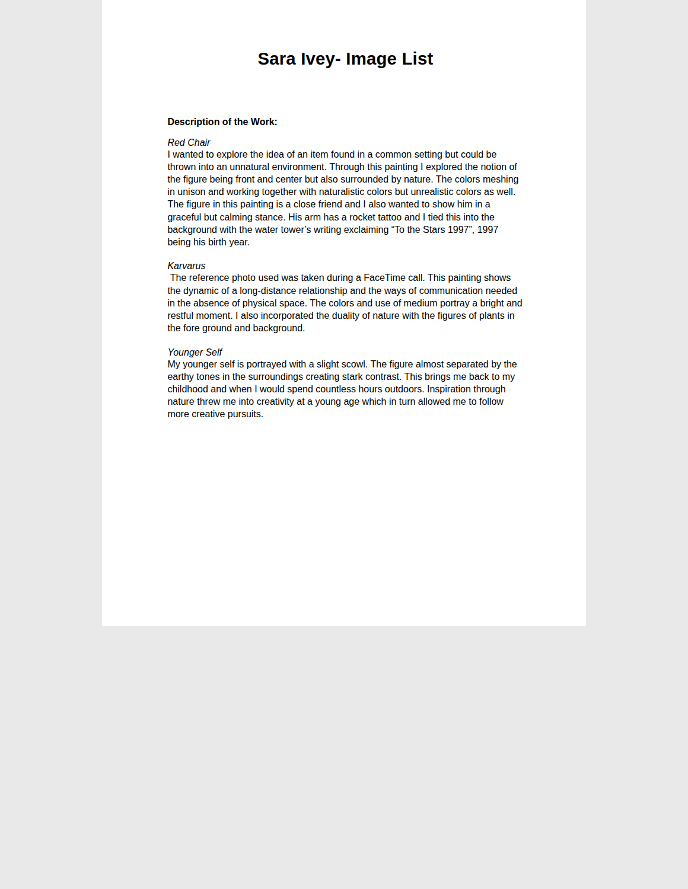Sara Ivey- Image List
Description of the Work:
Red Chair
I wanted to explore the idea of an item found in a common setting but could be thrown into an unnatural environment. Through this painting I explored the notion of the figure being front and center but also surrounded by nature. The colors meshing in unison and working together with naturalistic colors but unrealistic colors as well. The figure in this painting is a close friend and I also wanted to show him in a graceful but calming stance. His arm has a rocket tattoo and I tied this into the background with the water tower’s writing exclaiming “To the Stars 1997”, 1997 being his birth year.
Karvarus
The reference photo used was taken during a FaceTime call. This painting shows the dynamic of a long-distance relationship and the ways of communication needed in the absence of physical space. The colors and use of medium portray a bright and restful moment. I also incorporated the duality of nature with the figures of plants in the fore ground and background.
Younger Self
My younger self is portrayed with a slight scowl. The figure almost separated by the earthy tones in the surroundings creating stark contrast. This brings me back to my childhood and when I would spend countless hours outdoors. Inspiration through nature threw me into creativity at a young age which in turn allowed me to follow more creative pursuits.